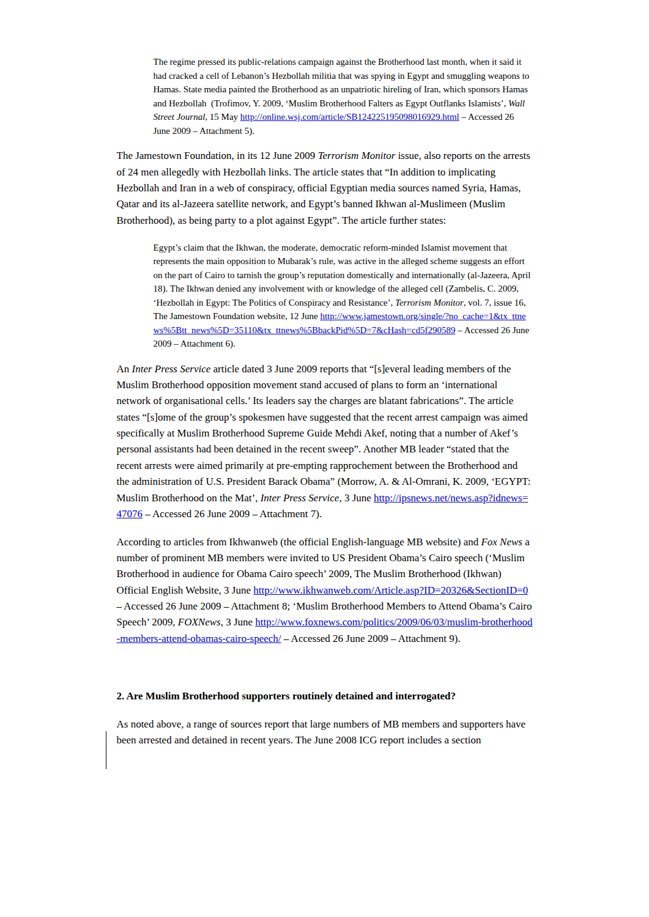The regime pressed its public-relations campaign against the Brotherhood last month, when it said it had cracked a cell of Lebanon’s Hezbollah militia that was spying in Egypt and smuggling weapons to Hamas. State media painted the Brotherhood as an unpatriotic hireling of Iran, which sponsors Hamas and Hezbollah (Trofimov, Y. 2009, ‘Muslim Brotherhood Falters as Egypt Outflanks Islamists’, Wall Street Journal, 15 May http://online.wsj.com/article/SB124225195098016929.html – Accessed 26 June 2009 – Attachment 5).
The Jamestown Foundation, in its 12 June 2009 Terrorism Monitor issue, also reports on the arrests of 24 men allegedly with Hezbollah links. The article states that “In addition to implicating Hezbollah and Iran in a web of conspiracy, official Egyptian media sources named Syria, Hamas, Qatar and its al-Jazeera satellite network, and Egypt’s banned Ikhwan al-Muslimeen (Muslim Brotherhood), as being party to a plot against Egypt”. The article further states:
Egypt’s claim that the Ikhwan, the moderate, democratic reform-minded Islamist movement that represents the main opposition to Mubarak’s rule, was active in the alleged scheme suggests an effort on the part of Cairo to tarnish the group’s reputation domestically and internationally (al-Jazeera, April 18). The Ikhwan denied any involvement with or knowledge of the alleged cell (Zambelis, C. 2009, ‘Hezbollah in Egypt: The Politics of Conspiracy and Resistance’, Terrorism Monitor, vol. 7, issue 16, The Jamestown Foundation website, 12 June http://www.jamestown.org/single/?no_cache=1&tx_ttnews%5Btt_news%5D=35110&tx_ttnews%5BbackPid%5D=7&cHash=cd5f290589 – Accessed 26 June 2009 – Attachment 6).
An Inter Press Service article dated 3 June 2009 reports that “[s]everal leading members of the Muslim Brotherhood opposition movement stand accused of plans to form an ‘international network of organisational cells.’ Its leaders say the charges are blatant fabrications”. The article states “[s]ome of the group’s spokesmen have suggested that the recent arrest campaign was aimed specifically at Muslim Brotherhood Supreme Guide Mehdi Akef, noting that a number of Akef’s personal assistants had been detained in the recent sweep”. Another MB leader “stated that the recent arrests were aimed primarily at pre-empting rapprochement between the Brotherhood and the administration of U.S. President Barack Obama” (Morrow, A. & Al-Omrani, K. 2009, ‘EGYPT: Muslim Brotherhood on the Mat’, Inter Press Service, 3 June http://ipsnews.net/news.asp?idnews=47076 – Accessed 26 June 2009 – Attachment 7).
According to articles from Ikhwanweb (the official English-language MB website) and Fox News a number of prominent MB members were invited to US President Obama’s Cairo speech (‘Muslim Brotherhood in audience for Obama Cairo speech’ 2009, The Muslim Brotherhood (Ikhwan) Official English Website, 3 June http://www.ikhwanweb.com/Article.asp?ID=20326&SectionID=0 – Accessed 26 June 2009 – Attachment 8; ‘Muslim Brotherhood Members to Attend Obama’s Cairo Speech’ 2009, FOXNews, 3 June http://www.foxnews.com/politics/2009/06/03/muslim-brotherhood-members-attend-obamas-cairo-speech/ – Accessed 26 June 2009 – Attachment 9).
2. Are Muslim Brotherhood supporters routinely detained and interrogated?
As noted above, a range of sources report that large numbers of MB members and supporters have been arrested and detained in recent years. The June 2008 ICG report includes a section